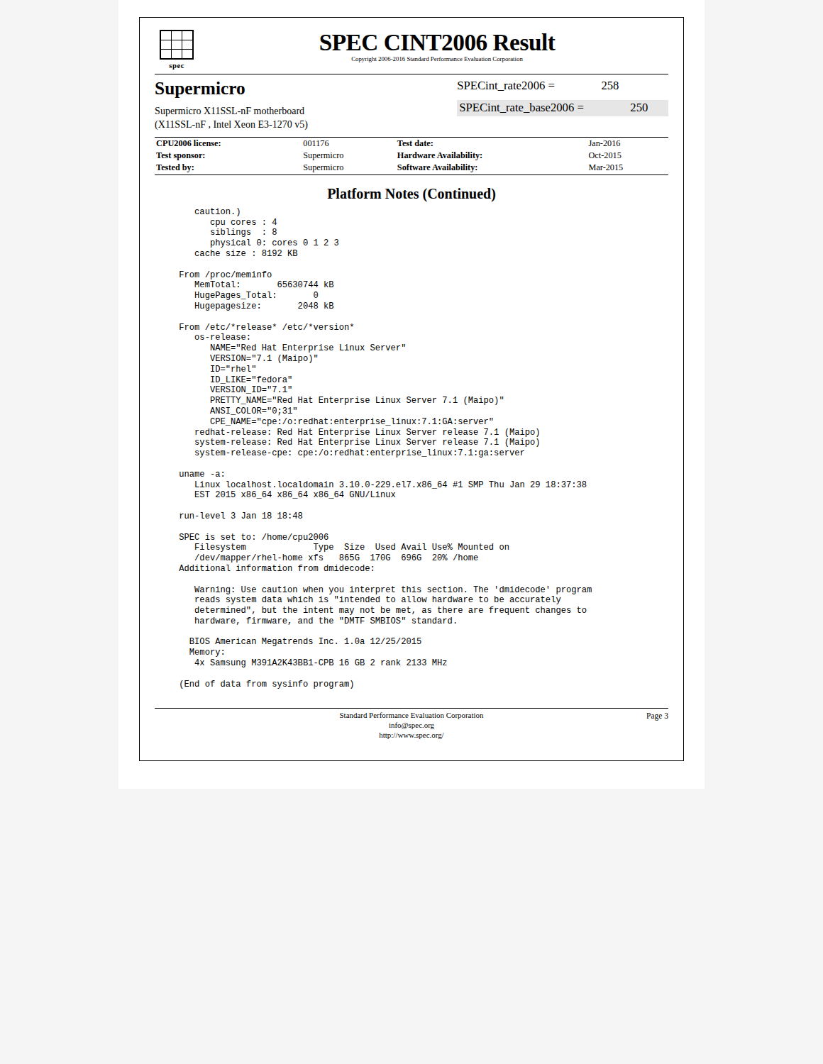spec
SPEC CINT2006 Result
Copyright 2006-2016 Standard Performance Evaluation Corporation
Supermicro
Supermicro X11SSL-nF motherboard
(X11SSL-nF , Intel Xeon E3-1270 v5)
SPECint_rate2006 = 258
SPECint_rate_base2006 = 250
| CPU2006 license: | 001176 | Test date: | Jan-2016 |
| Test sponsor: | Supermicro | Hardware Availability: | Oct-2015 |
| Tested by: | Supermicro | Software Availability: | Mar-2015 |
Platform Notes (Continued)
    caution.)
       cpu cores : 4
       siblings  : 8
       physical 0: cores 0 1 2 3
    cache size : 8192 KB

 From /proc/meminfo
    MemTotal:       65630744 kB
    HugePages_Total:       0
    Hugepagesize:       2048 kB

 From /etc/*release* /etc/*version*
    os-release:
       NAME="Red Hat Enterprise Linux Server"
       VERSION="7.1 (Maipo)"
       ID="rhel"
       ID_LIKE="fedora"
       VERSION_ID="7.1"
       PRETTY_NAME="Red Hat Enterprise Linux Server 7.1 (Maipo)"
       ANSI_COLOR="0;31"
       CPE_NAME="cpe:/o:redhat:enterprise_linux:7.1:GA:server"
    redhat-release: Red Hat Enterprise Linux Server release 7.1 (Maipo)
    system-release: Red Hat Enterprise Linux Server release 7.1 (Maipo)
    system-release-cpe: cpe:/o:redhat:enterprise_linux:7.1:ga:server

 uname -a:
    Linux localhost.localdomain 3.10.0-229.el7.x86_64 #1 SMP Thu Jan 29 18:37:38
    EST 2015 x86_64 x86_64 x86_64 GNU/Linux

 run-level 3 Jan 18 18:48

 SPEC is set to: /home/cpu2006
    Filesystem             Type  Size  Used Avail Use% Mounted on
    /dev/mapper/rhel-home xfs   865G  170G  696G  20% /home
 Additional information from dmidecode:

    Warning: Use caution when you interpret this section. The 'dmidecode' program
    reads system data which is "intended to allow hardware to be accurately
    determined", but the intent may not be met, as there are frequent changes to
    hardware, firmware, and the "DMTF SMBIOS" standard.

   BIOS American Megatrends Inc. 1.0a 12/25/2015
   Memory:
    4x Samsung M391A2K43BB1-CPB 16 GB 2 rank 2133 MHz

 (End of data from sysinfo program)
Standard Performance Evaluation Corporation
info@spec.org
http://www.spec.org/ Page 3